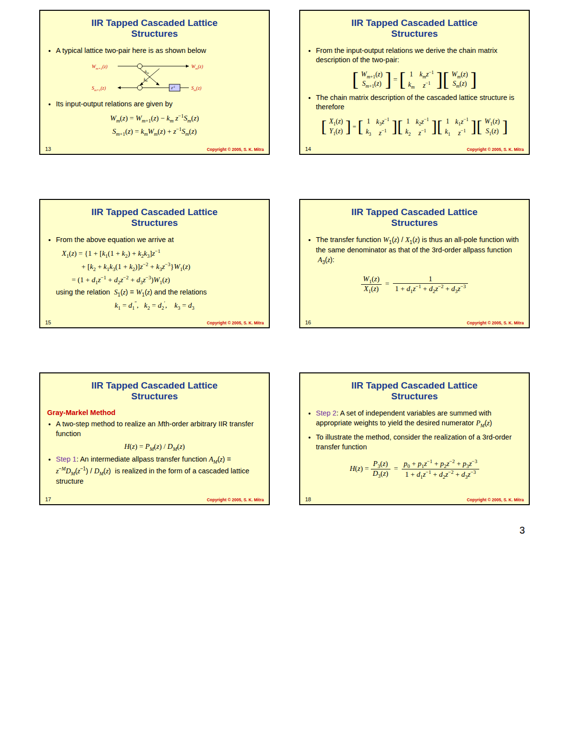IIR Tapped Cascaded Lattice
Structures
A typical lattice two-pair here is as shown below
Wm+1(z) Wm(z) Sm+1(z) Sm(z) z-1 -km km
Its input-output relations are given by
Wm(z) = Wm+1(z) − km z−1Sm(z)
Sm+1(z) = km Wm(z) + z−1Sm(z)
13 Copyright © 2005, S. K. Mitra
IIR Tapped Cascaded Lattice
Structures
From the input-output relations we derive the chain matrix description of the two-pair:
[
| W m +1 ( z ) |
| S m +1 ( z ) |
] = [
| 1 | k m z −1 |
| k m | z −1 |
] [
| W m ( z ) |
| S m ( z ) |
]
The chain matrix description of the cascaded lattice structure is therefore
[
| X 1 ( z ) |
| Y 1 ( z ) |
] = [
| 1 | k 3 z −1 |
| k 3 | z −1 |
] [
| 1 | k 2 z −1 |
| k 2 | z −1 |
] [
| 1 | k 1 z −1 |
| k 1 | z −1 |
] [
| W 1 ( z ) |
| S 1 ( z ) |
]
14 Copyright © 2005, S. K. Mitra
IIR Tapped Cascaded Lattice
Structures
From the above equation we arrive at
X1(z) = {1 + [k1(1 + k2) + k2k3]z−1
+ [k2 + k1k3(1 + k2)]z−2 + k3z−3}W1(z)
= (1 + d1z−1 + d2z−2 + d3z−3)W1(z)
using the relation S1(z) = W1(z) and the relations
k1 = d1″, k2 = d2′, k3 = d3
15 Copyright © 2005, S. K. Mitra
IIR Tapped Cascaded Lattice
Structures
The transfer function W1(z) / X1(z) is thus an all-pole function with the same denominator as that of the 3rd-order allpass function A3(z):
W1(z) X1(z) = 1 1 + d1z−1 + d2z−2 + d3z−3
16 Copyright © 2005, S. K. Mitra
IIR Tapped Cascaded Lattice
Structures
Gray-Markel Method
A two-step method to realize an Mth-order arbitrary IIR transfer function
H(z) = PM(z) / DM(z)
Step 1: An intermediate allpass transfer function AM(z) = z−MDM(z−1) / DM(z) is realized in the form of a cascaded lattice structure
17 Copyright © 2005, S. K. Mitra
IIR Tapped Cascaded Lattice
Structures
Step 2: A set of independent variables are summed with appropriate weights to yield the desired numerator PM(z)
To illustrate the method, consider the realization of a 3rd-order transfer function
H(z) = P3(z) D3(z) = p0 + p1z−1 + p2z−2 + p3z−3 1 + d1z−1 + d2z−2 + d3z−3
18 Copyright © 2005, S. K. Mitra
3